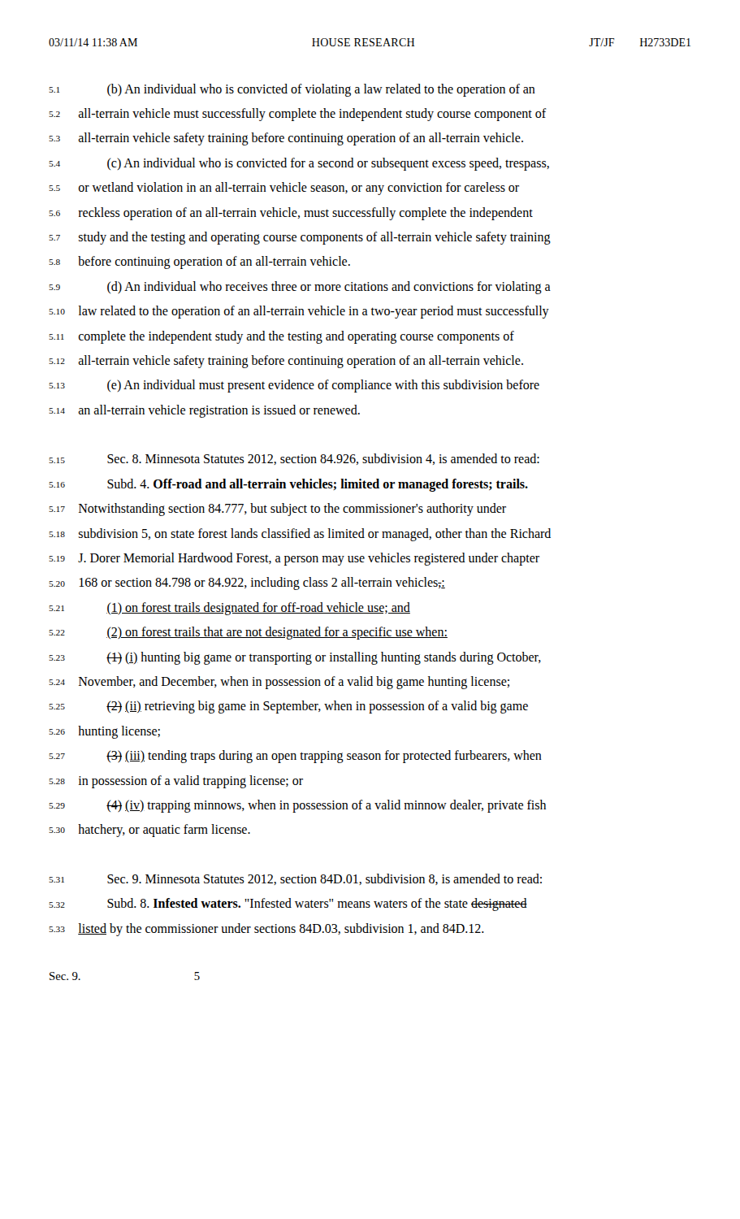03/11/14 11:38 AM
HOUSE RESEARCH
JT/JF H2733DE1
5.1
(b) An individual who is convicted of violating a law related to the operation of an
5.2
all-terrain vehicle must successfully complete the independent study course component of
5.3
all-terrain vehicle safety training before continuing operation of an all-terrain vehicle.
5.4
(c) An individual who is convicted for a second or subsequent excess speed, trespass,
5.5
or wetland violation in an all-terrain vehicle season, or any conviction for careless or
5.6
reckless operation of an all-terrain vehicle, must successfully complete the independent
5.7
study and the testing and operating course components of all-terrain vehicle safety training
5.8
before continuing operation of an all-terrain vehicle.
5.9
(d) An individual who receives three or more citations and convictions for violating a
5.10
law related to the operation of an all-terrain vehicle in a two-year period must successfully
5.11
complete the independent study and the testing and operating course components of
5.12
all-terrain vehicle safety training before continuing operation of an all-terrain vehicle.
5.13
(e) An individual must present evidence of compliance with this subdivision before
5.14
an all-terrain vehicle registration is issued or renewed.
5.15
Sec. 8. Minnesota Statutes 2012, section 84.926, subdivision 4, is amended to read:
5.16
Subd. 4. Off-road and all-terrain vehicles; limited or managed forests; trails.
5.17
Notwithstanding section 84.777, but subject to the commissioner's authority under
5.18
subdivision 5, on state forest lands classified as limited or managed, other than the Richard
5.19
J. Dorer Memorial Hardwood Forest, a person may use vehicles registered under chapter
5.20
168 or section 84.798 or 84.922, including class 2 all-terrain vehicles,:
5.21
(1) on forest trails designated for off-road vehicle use; and
5.22
(2) on forest trails that are not designated for a specific use when:
5.23
(1) (i) hunting big game or transporting or installing hunting stands during October,
5.24
November, and December, when in possession of a valid big game hunting license;
5.25
(2) (ii) retrieving big game in September, when in possession of a valid big game
5.26
hunting license;
5.27
(3) (iii) tending traps during an open trapping season for protected furbearers, when
5.28
in possession of a valid trapping license; or
5.29
(4) (iv) trapping minnows, when in possession of a valid minnow dealer, private fish
5.30
hatchery, or aquatic farm license.
5.31
Sec. 9. Minnesota Statutes 2012, section 84D.01, subdivision 8, is amended to read:
5.32
Subd. 8. Infested waters. "Infested waters" means waters of the state designated
5.33
listed by the commissioner under sections 84D.03, subdivision 1, and 84D.12.
Sec. 9.
5